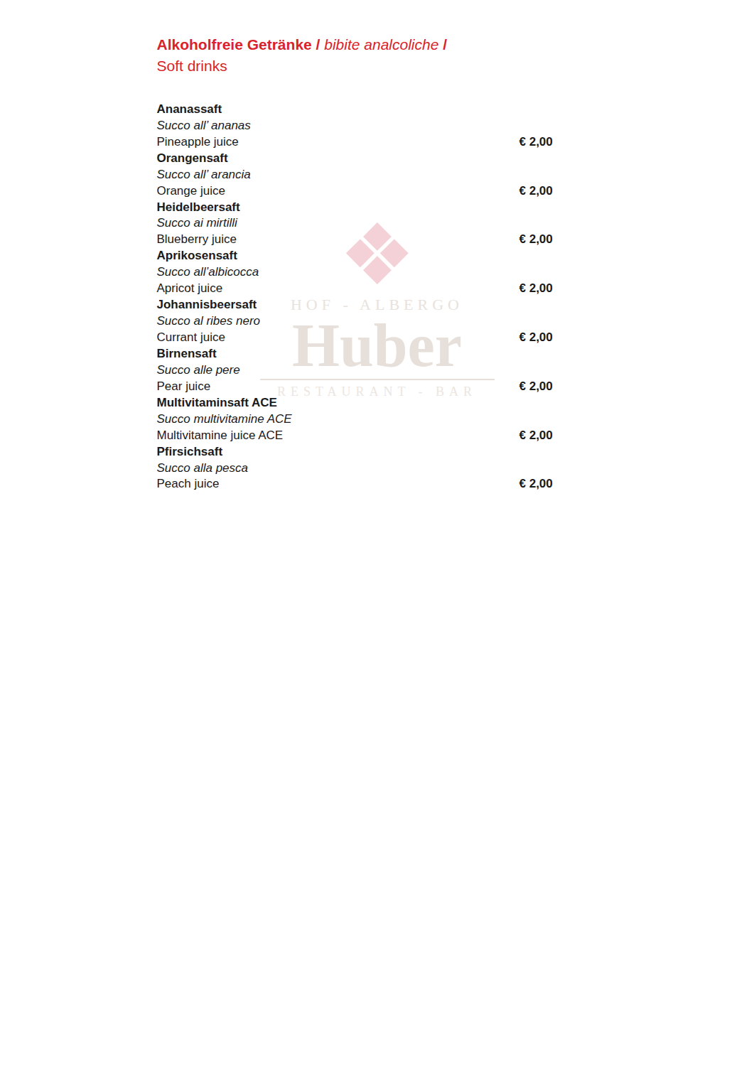❖
HOF - ALBERGO
Huber
RESTAURANT - BAR
Alkoholfreie Getränke / bibite analcoliche /
Soft drinks
| Ananassaft Succo all’ ananas Pineapple juice | € 2,00 |
| Orangensaft Succo all’ arancia Orange juice | € 2,00 |
| Heidelbeersaft Succo ai mirtilli Blueberry juice | € 2,00 |
| Aprikosensaft Succo all’albicocca Apricot juice | € 2,00 |
| Johannisbeersaft Succo al ribes nero Currant juice | € 2,00 |
| Birnensaft Succo alle pere Pear juice | € 2,00 |
| Multivitaminsaft ACE Succo multivitamine ACE Multivitamine juice ACE | € 2,00 |
| Pfirsichsaft Succo alla pesca Peach juice | € 2,00 |